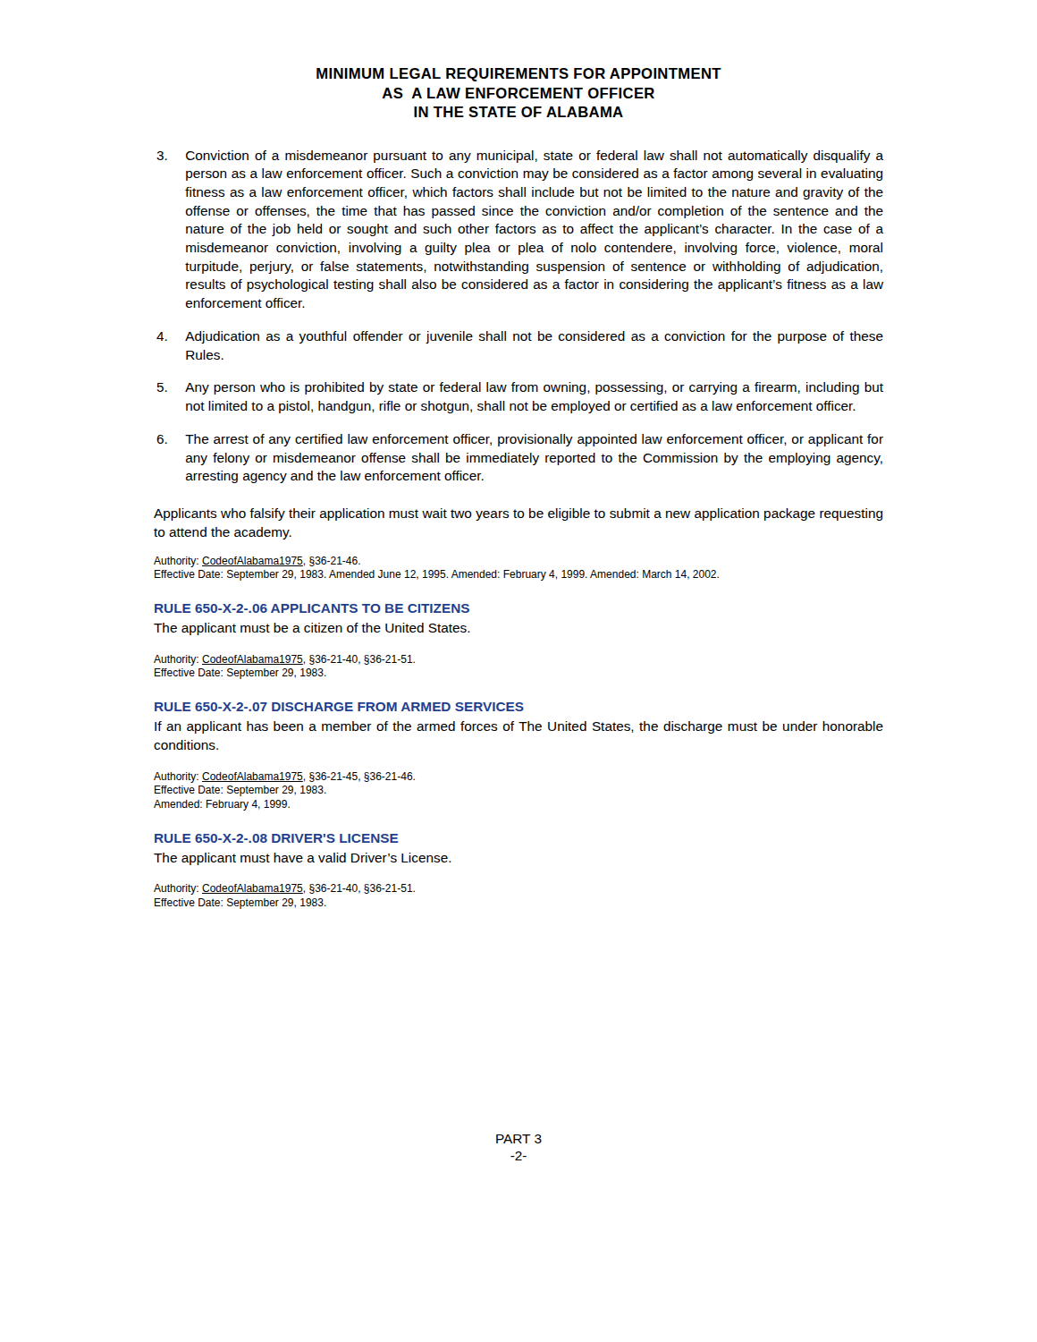MINIMUM LEGAL REQUIREMENTS FOR APPOINTMENT
AS A LAW ENFORCEMENT OFFICER
IN THE STATE OF ALABAMA
3. Conviction of a misdemeanor pursuant to any municipal, state or federal law shall not automatically disqualify a person as a law enforcement officer. Such a conviction may be considered as a factor among several in evaluating fitness as a law enforcement officer, which factors shall include but not be limited to the nature and gravity of the offense or offenses, the time that has passed since the conviction and/or completion of the sentence and the nature of the job held or sought and such other factors as to affect the applicant’s character. In the case of a misdemeanor conviction, involving a guilty plea or plea of nolo contendere, involving force, violence, moral turpitude, perjury, or false statements, notwithstanding suspension of sentence or withholding of adjudication, results of psychological testing shall also be considered as a factor in considering the applicant’s fitness as a law enforcement officer.
4. Adjudication as a youthful offender or juvenile shall not be considered as a conviction for the purpose of these Rules.
5. Any person who is prohibited by state or federal law from owning, possessing, or carrying a firearm, including but not limited to a pistol, handgun, rifle or shotgun, shall not be employed or certified as a law enforcement officer.
6. The arrest of any certified law enforcement officer, provisionally appointed law enforcement officer, or applicant for any felony or misdemeanor offense shall be immediately reported to the Commission by the employing agency, arresting agency and the law enforcement officer.
Applicants who falsify their application must wait two years to be eligible to submit a new application package requesting to attend the academy.
Authority: CodeofAlabama1975, §36-21-46.
Effective Date: September 29, 1983. Amended June 12, 1995. Amended: February 4, 1999. Amended: March 14, 2002.
RULE 650-X-2-.06 APPLICANTS TO BE CITIZENS
The applicant must be a citizen of the United States.
Authority: CodeofAlabama1975, §36-21-40, §36-21-51.
Effective Date: September 29, 1983.
RULE 650-X-2-.07 DISCHARGE FROM ARMED SERVICES
If an applicant has been a member of the armed forces of The United States, the discharge must be under honorable conditions.
Authority: CodeofAlabama1975, §36-21-45, §36-21-46.
Effective Date: September 29, 1983.
Amended: February 4, 1999.
RULE 650-X-2-.08 DRIVER'S LICENSE
The applicant must have a valid Driver’s License.
Authority: CodeofAlabama1975, §36-21-40, §36-21-51.
Effective Date: September 29, 1983.
PART 3
-2-